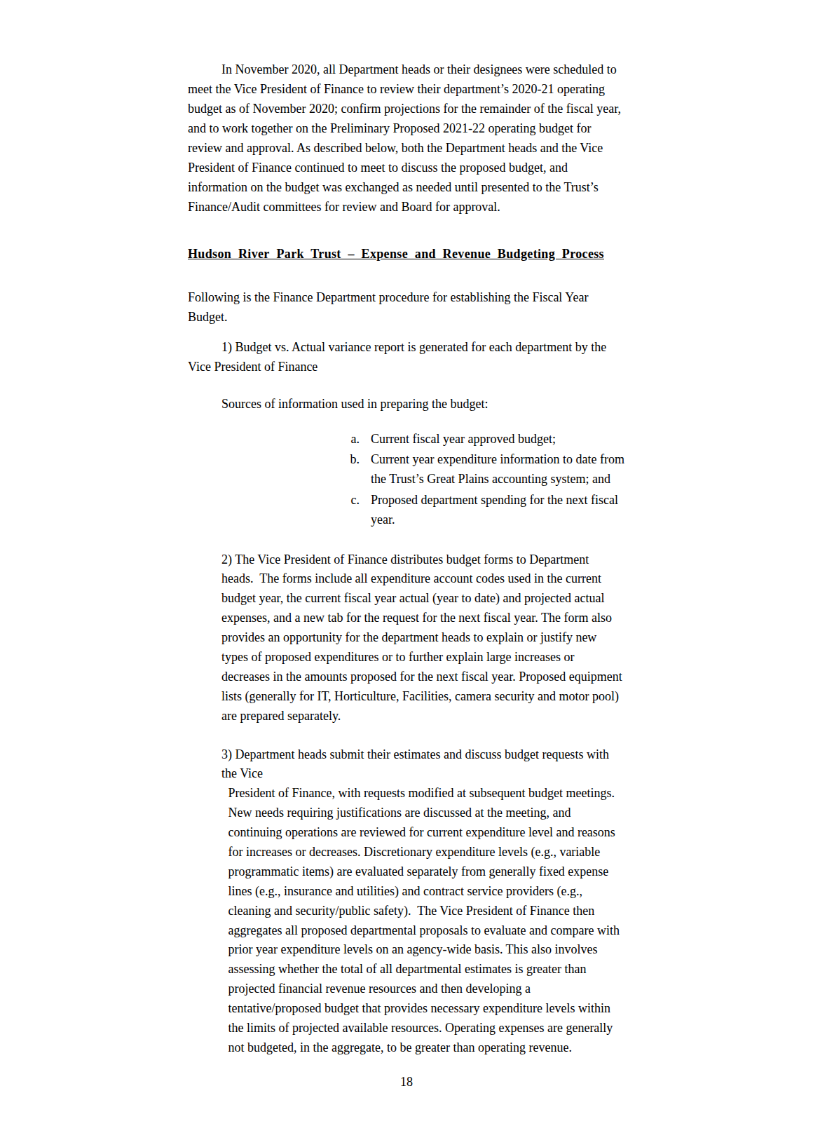In November 2020, all Department heads or their designees were scheduled to meet the Vice President of Finance to review their department’s 2020-21 operating budget as of November 2020; confirm projections for the remainder of the fiscal year, and to work together on the Preliminary Proposed 2021-22 operating budget for review and approval. As described below, both the Department heads and the Vice President of Finance continued to meet to discuss the proposed budget, and information on the budget was exchanged as needed until presented to the Trust’s Finance/Audit committees for review and Board for approval.
Hudson River Park Trust – Expense and Revenue Budgeting Process
Following is the Finance Department procedure for establishing the Fiscal Year Budget.
1) Budget vs. Actual variance report is generated for each department by the Vice President of Finance
Sources of information used in preparing the budget:
Current fiscal year approved budget;
Current year expenditure information to date from the Trust’s Great Plains accounting system; and
Proposed department spending for the next fiscal year.
2) The Vice President of Finance distributes budget forms to Department heads. The forms include all expenditure account codes used in the current budget year, the current fiscal year actual (year to date) and projected actual expenses, and a new tab for the request for the next fiscal year. The form also provides an opportunity for the department heads to explain or justify new types of proposed expenditures or to further explain large increases or decreases in the amounts proposed for the next fiscal year. Proposed equipment lists (generally for IT, Horticulture, Facilities, camera security and motor pool) are prepared separately.
3) Department heads submit their estimates and discuss budget requests with the Vice President of Finance, with requests modified at subsequent budget meetings. New needs requiring justifications are discussed at the meeting, and continuing operations are reviewed for current expenditure level and reasons for increases or decreases. Discretionary expenditure levels (e.g., variable programmatic items) are evaluated separately from generally fixed expense lines (e.g., insurance and utilities) and contract service providers (e.g., cleaning and security/public safety). The Vice President of Finance then aggregates all proposed departmental proposals to evaluate and compare with prior year expenditure levels on an agency-wide basis. This also involves assessing whether the total of all departmental estimates is greater than projected financial revenue resources and then developing a tentative/proposed budget that provides necessary expenditure levels within the limits of projected available resources. Operating expenses are generally not budgeted, in the aggregate, to be greater than operating revenue.
18